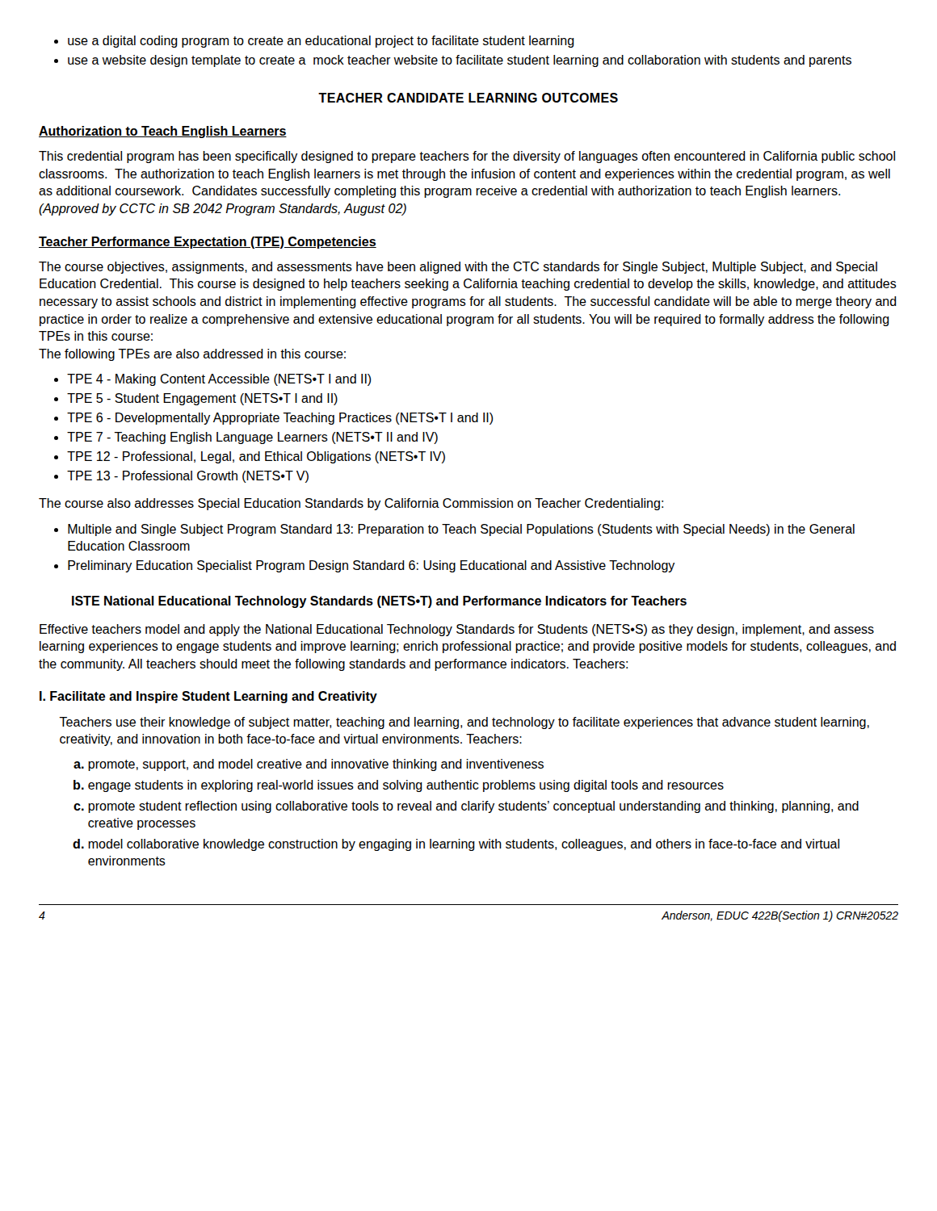use a digital coding program to create an educational project to facilitate student learning
use a website design template to create a mock teacher website to facilitate student learning and collaboration with students and parents
TEACHER CANDIDATE LEARNING OUTCOMES
Authorization to Teach English Learners
This credential program has been specifically designed to prepare teachers for the diversity of languages often encountered in California public school classrooms. The authorization to teach English learners is met through the infusion of content and experiences within the credential program, as well as additional coursework. Candidates successfully completing this program receive a credential with authorization to teach English learners. (Approved by CCTC in SB 2042 Program Standards, August 02)
Teacher Performance Expectation (TPE) Competencies
The course objectives, assignments, and assessments have been aligned with the CTC standards for Single Subject, Multiple Subject, and Special Education Credential. This course is designed to help teachers seeking a California teaching credential to develop the skills, knowledge, and attitudes necessary to assist schools and district in implementing effective programs for all students. The successful candidate will be able to merge theory and practice in order to realize a comprehensive and extensive educational program for all students. You will be required to formally address the following TPEs in this course:
The following TPEs are also addressed in this course:
TPE 4 - Making Content Accessible (NETS•T I and II)
TPE 5 - Student Engagement (NETS•T I and II)
TPE 6 - Developmentally Appropriate Teaching Practices (NETS•T I and II)
TPE 7 - Teaching English Language Learners (NETS•T II and IV)
TPE 12 - Professional, Legal, and Ethical Obligations (NETS•T IV)
TPE 13 - Professional Growth (NETS•T V)
The course also addresses Special Education Standards by California Commission on Teacher Credentialing:
Multiple and Single Subject Program Standard 13: Preparation to Teach Special Populations (Students with Special Needs) in the General Education Classroom
Preliminary Education Specialist Program Design Standard 6: Using Educational and Assistive Technology
ISTE National Educational Technology Standards (NETS•T) and Performance Indicators for Teachers
Effective teachers model and apply the National Educational Technology Standards for Students (NETS•S) as they design, implement, and assess learning experiences to engage students and improve learning; enrich professional practice; and provide positive models for students, colleagues, and the community. All teachers should meet the following standards and performance indicators. Teachers:
I. Facilitate and Inspire Student Learning and Creativity
Teachers use their knowledge of subject matter, teaching and learning, and technology to facilitate experiences that advance student learning, creativity, and innovation in both face-to-face and virtual environments. Teachers:
promote, support, and model creative and innovative thinking and inventiveness
engage students in exploring real-world issues and solving authentic problems using digital tools and resources
promote student reflection using collaborative tools to reveal and clarify students’ conceptual understanding and thinking, planning, and creative processes
model collaborative knowledge construction by engaging in learning with students, colleagues, and others in face-to-face and virtual environments
4 Anderson, EDUC 422B(Section 1) CRN#20522